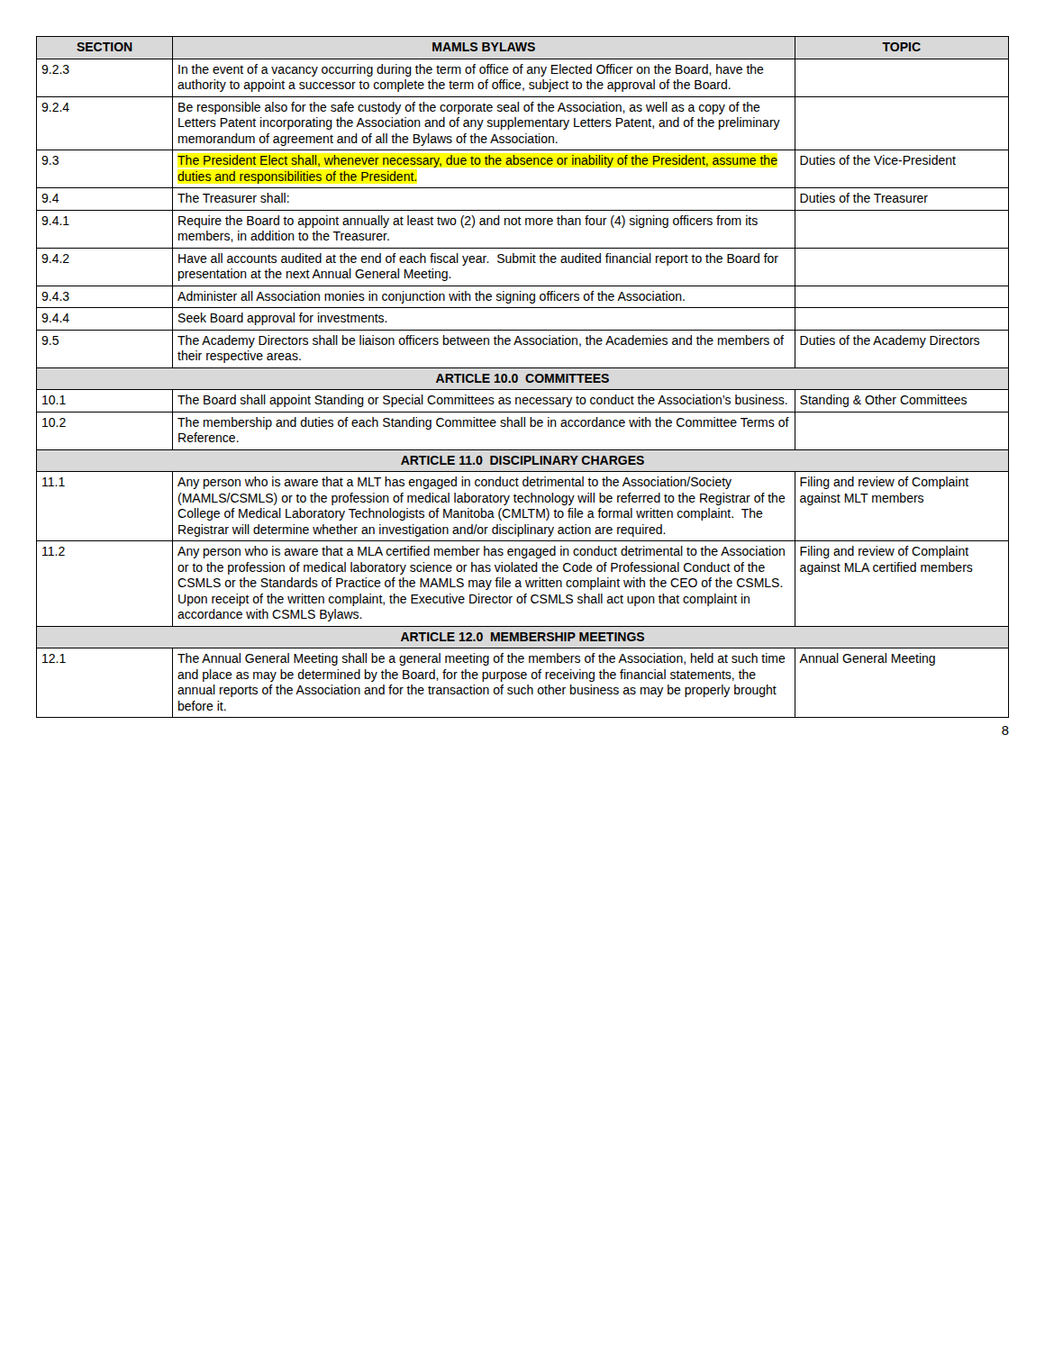| SECTION | MAMLS BYLAWS | TOPIC |
| --- | --- | --- |
| 9.2.3 | In the event of a vacancy occurring during the term of office of any Elected Officer on the Board, have the authority to appoint a successor to complete the term of office, subject to the approval of the Board. | |
| 9.2.4 | Be responsible also for the safe custody of the corporate seal of the Association, as well as a copy of the Letters Patent incorporating the Association and of any supplementary Letters Patent, and of the preliminary memorandum of agreement and of all the Bylaws of the Association. | |
| 9.3 | The President Elect shall, whenever necessary, due to the absence or inability of the President, assume the duties and responsibilities of the President. | Duties of the Vice-President |
| 9.4 | The Treasurer shall: | Duties of the Treasurer |
| 9.4.1 | Require the Board to appoint annually at least two (2) and not more than four (4) signing officers from its members, in addition to the Treasurer. | |
| 9.4.2 | Have all accounts audited at the end of each fiscal year. Submit the audited financial report to the Board for presentation at the next Annual General Meeting. | |
| 9.4.3 | Administer all Association monies in conjunction with the signing officers of the Association. | |
| 9.4.4 | Seek Board approval for investments. | |
| 9.5 | The Academy Directors shall be liaison officers between the Association, the Academies and the members of their respective areas. | Duties of the Academy Directors |
| ARTICLE 10.0 COMMITTEES |
| 10.1 | The Board shall appoint Standing or Special Committees as necessary to conduct the Association’s business. | Standing & Other Committees |
| 10.2 | The membership and duties of each Standing Committee shall be in accordance with the Committee Terms of Reference. | |
| ARTICLE 11.0 DISCIPLINARY CHARGES |
| 11.1 | Any person who is aware that a MLT has engaged in conduct detrimental to the Association/Society (MAMLS/CSMLS) or to the profession of medical laboratory technology will be referred to the Registrar of the College of Medical Laboratory Technologists of Manitoba (CMLTM) to file a formal written complaint. The Registrar will determine whether an investigation and/or disciplinary action are required. | Filing and review of Complaint against MLT members |
| 11.2 | Any person who is aware that a MLA certified member has engaged in conduct detrimental to the Association or to the profession of medical laboratory science or has violated the Code of Professional Conduct of the CSMLS or the Standards of Practice of the MAMLS may file a written complaint with the CEO of the CSMLS. Upon receipt of the written complaint, the Executive Director of CSMLS shall act upon that complaint in accordance with CSMLS Bylaws. | Filing and review of Complaint against MLA certified members |
| ARTICLE 12.0 MEMBERSHIP MEETINGS |
| 12.1 | The Annual General Meeting shall be a general meeting of the members of the Association, held at such time and place as may be determined by the Board, for the purpose of receiving the financial statements, the annual reports of the Association and for the transaction of such other business as may be properly brought before it. | Annual General Meeting |
8